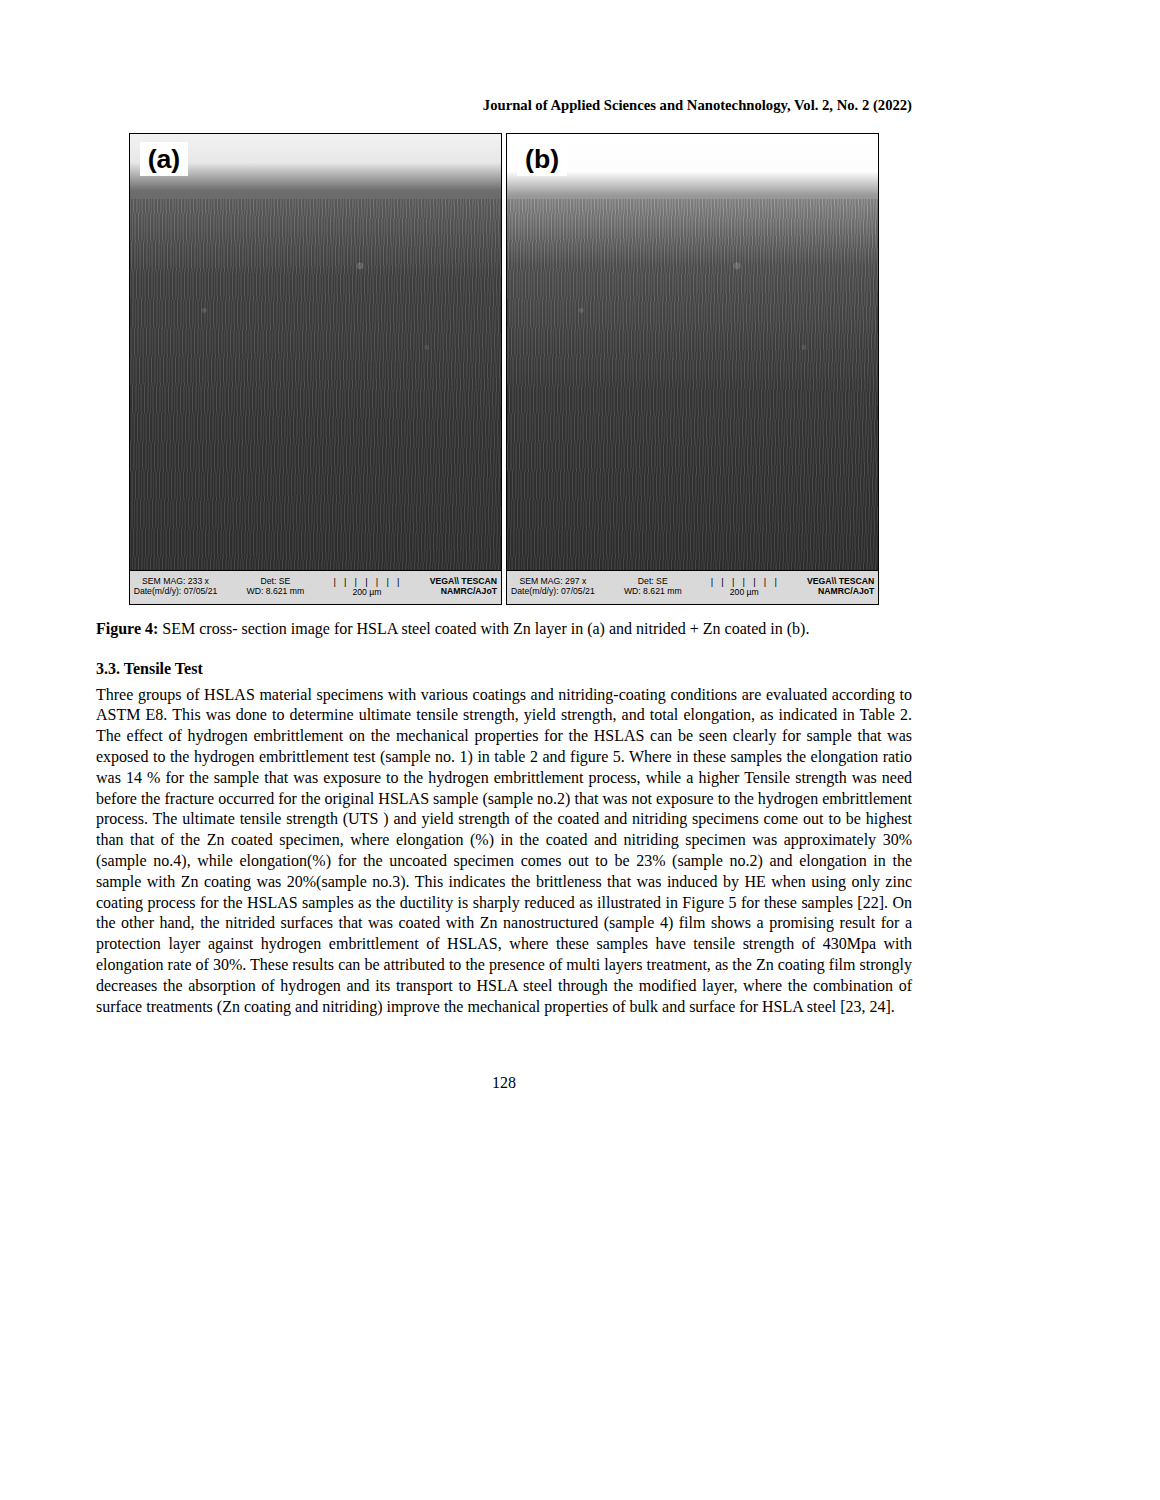Journal of Applied Sciences and Nanotechnology, Vol. 2, No. 2 (2022)
(a)
SEM MAG: 233 x
Date(m/d/y): 07/05/21
Det: SE
WD: 8.621 mm
| | | | | | |200 µm
VEGA\\ TESCAN
NAMRC/AJoT
(b)
SEM MAG: 297 x
Date(m/d/y): 07/05/21
Det: SE
WD: 8.621 mm
| | | | | | |200 µm
VEGA\\ TESCAN
NAMRC/AJoT
Figure 4: SEM cross- section image for HSLA steel coated with Zn layer in (a) and nitrided + Zn coated in (b).
3.3. Tensile Test
Three groups of HSLAS material specimens with various coatings and nitriding-coating conditions are evaluated according to ASTM E8. This was done to determine ultimate tensile strength, yield strength, and total elongation, as indicated in Table 2. The effect of hydrogen embrittlement on the mechanical properties for the HSLAS can be seen clearly for sample that was exposed to the hydrogen embrittlement test (sample no. 1) in table 2 and figure 5. Where in these samples the elongation ratio was 14 % for the sample that was exposure to the hydrogen embrittlement process, while a higher Tensile strength was need before the fracture occurred for the original HSLAS sample (sample no.2) that was not exposure to the hydrogen embrittlement process. The ultimate tensile strength (UTS ) and yield strength of the coated and nitriding specimens come out to be highest than that of the Zn coated specimen, where elongation (%) in the coated and nitriding specimen was approximately 30%(sample no.4), while elongation(%) for the uncoated specimen comes out to be 23% (sample no.2) and elongation in the sample with Zn coating was 20%(sample no.3). This indicates the brittleness that was induced by HE when using only zinc coating process for the HSLAS samples as the ductility is sharply reduced as illustrated in Figure 5 for these samples [22]. On the other hand, the nitrided surfaces that was coated with Zn nanostructured (sample 4) film shows a promising result for a protection layer against hydrogen embrittlement of HSLAS, where these samples have tensile strength of 430Mpa with elongation rate of 30%. These results can be attributed to the presence of multi layers treatment, as the Zn coating film strongly decreases the absorption of hydrogen and its transport to HSLA steel through the modified layer, where the combination of surface treatments (Zn coating and nitriding) improve the mechanical properties of bulk and surface for HSLA steel [23, 24].
128